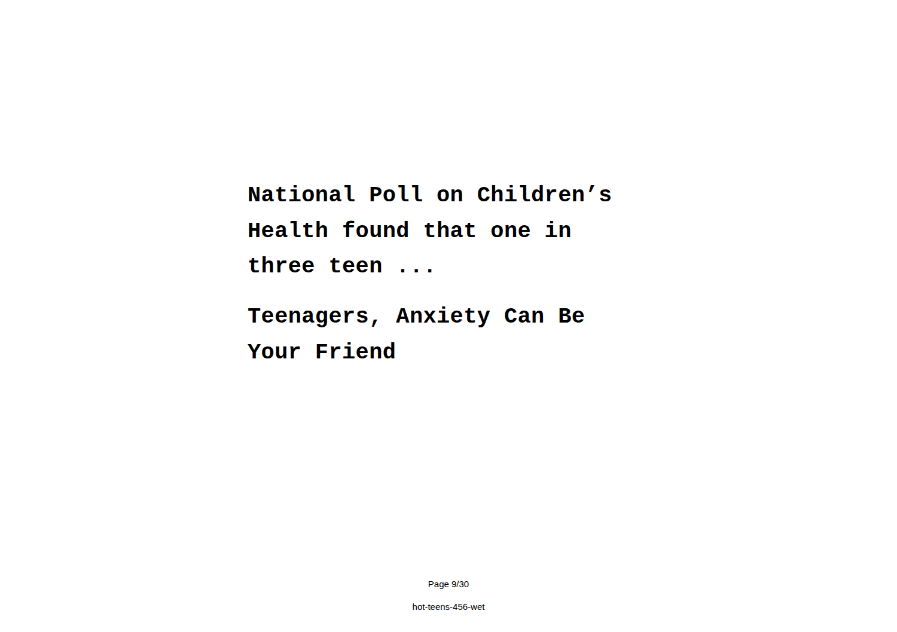National Poll on Children’s Health found that one in three teen ...
Teenagers, Anxiety Can Be Your Friend
Page 9/30
hot-teens-456-wet